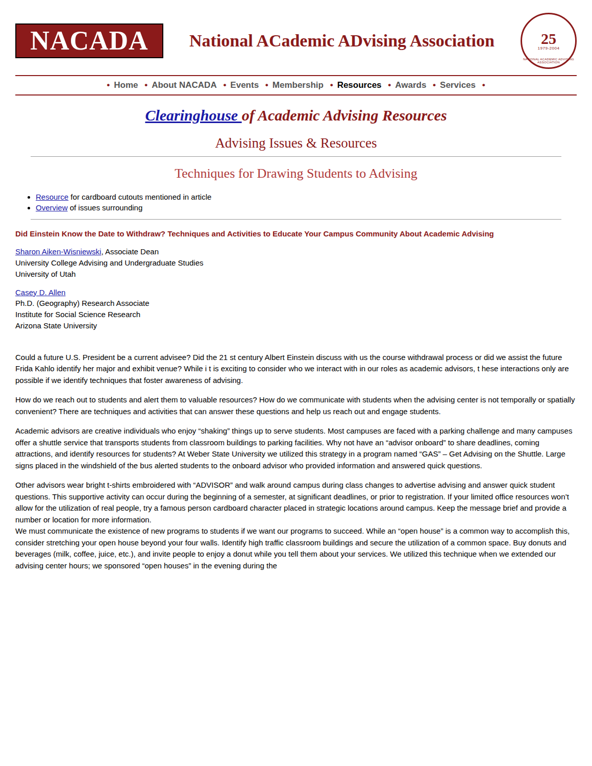NACADA
National ACademic ADvising Association
25
1979-2004
NATIONAL ACADEMIC ADVISING ASSOCIATION
•Home •About NACADA •Events •Membership •Resources •Awards •Services •
Clearinghouse of Academic Advising Resources
Advising Issues & Resources
Techniques for Drawing Students to Advising
Resource for cardboard cutouts mentioned in article
Overview of issues surrounding
Did Einstein Know the Date to Withdraw? Techniques and Activities to Educate Your Campus Community About Academic Advising
Sharon Aiken-Wisniewski, Associate Dean
University College Advising and Undergraduate Studies
University of Utah
Casey D. Allen
Ph.D. (Geography) Research Associate
Institute for Social Science Research
Arizona State University
Could a future U.S. President be a current advisee? Did the 21 st century Albert Einstein discuss with us the course withdrawal process or did we assist the future Frida Kahlo identify her major and exhibit venue? While i t is exciting to consider who we interact with in our roles as academic advisors, t hese interactions only are possible if we identify techniques that foster awareness of advising.
How do we reach out to students and alert them to valuable resources? How do we communicate with students when the advising center is not temporally or spatially convenient? There are techniques and activities that can answer these questions and help us reach out and engage students.
Academic advisors are creative individuals who enjoy “shaking” things up to serve students. Most campuses are faced with a parking challenge and many campuses offer a shuttle service that transports students from classroom buildings to parking facilities. Why not have an “advisor onboard” to share deadlines, coming attractions, and identify resources for students? At Weber State University we utilized this strategy in a program named “GAS” – Get Advising on the Shuttle. Large signs placed in the windshield of the bus alerted students to the onboard advisor who provided information and answered quick questions.
Other advisors wear bright t-shirts embroidered with “ADVISOR” and walk around campus during class changes to advertise advising and answer quick student questions. This supportive activity can occur during the beginning of a semester, at significant deadlines, or prior to registration. If your limited office resources won’t allow for the utilization of real people, try a famous person cardboard character placed in strategic locations around campus. Keep the message brief and provide a number or location for more information.
We must communicate the existence of new programs to students if we want our programs to succeed. While an “open house” is a common way to accomplish this, consider stretching your open house beyond your four walls. Identify high traffic classroom buildings and secure the utilization of a common space. Buy donuts and beverages (milk, coffee, juice, etc.), and invite people to enjoy a donut while you tell them about your services. We utilized this technique when we extended our advising center hours; we sponsored “open houses” in the evening during the